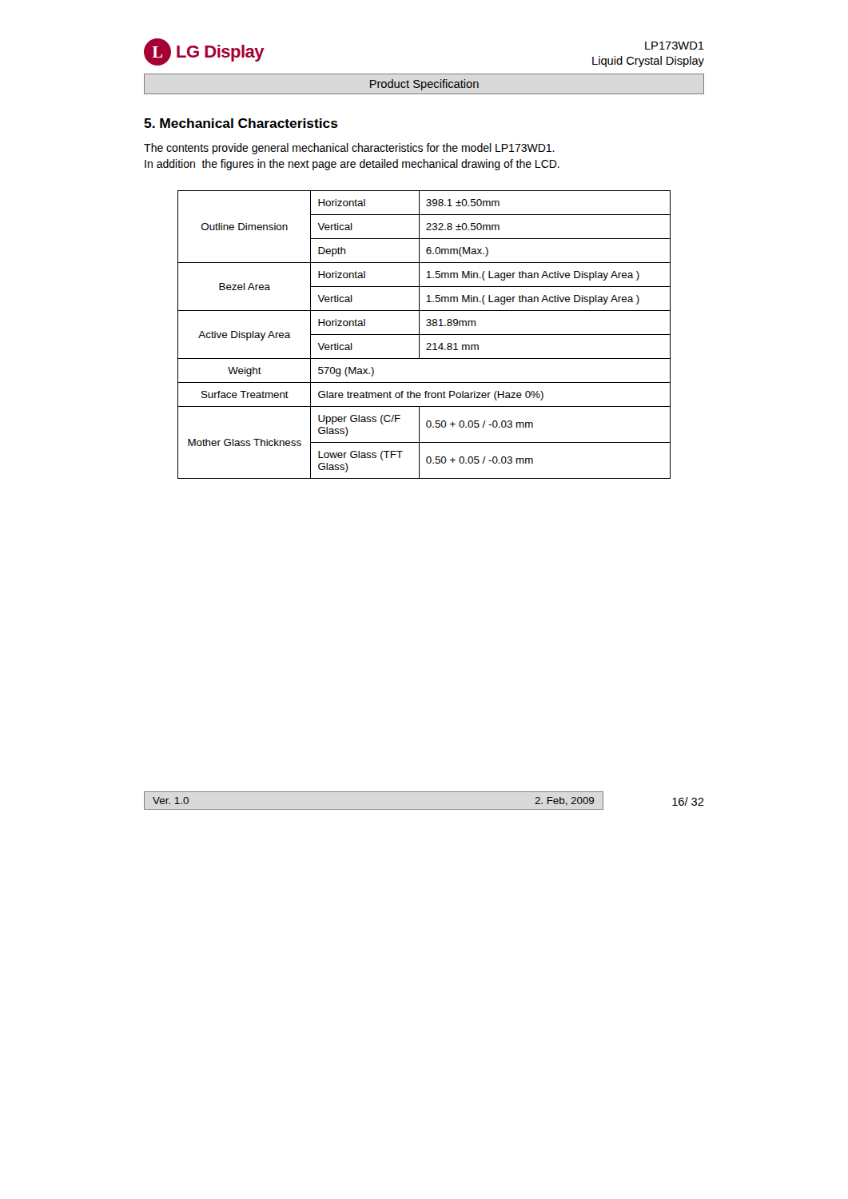L
LG Display
LP173WD1
Liquid Crystal Display
Product Specification
5. Mechanical Characteristics
The contents provide general mechanical characteristics for the model LP173WD1.
In addition the figures in the next page are detailed mechanical drawing of the LCD.
| Outline Dimension | Horizontal | 398.1 ±0.50mm |
| Vertical | 232.8 ±0.50mm |
| Depth | 6.0mm(Max.) |
| Bezel Area | Horizontal | 1.5mm Min.( Lager than Active Display Area ) |
| Vertical | 1.5mm Min.( Lager than Active Display Area ) |
| Active Display Area | Horizontal | 381.89mm |
| Vertical | 214.81 mm |
| Weight | 570g (Max.) |
| Surface Treatment | Glare treatment of the front Polarizer (Haze 0%) |
| Mother Glass Thickness | Upper Glass (C/F Glass) | 0.50 + 0.05 / -0.03 mm |
| Lower Glass (TFT Glass) | 0.50 + 0.05 / -0.03 mm |
Ver. 1.0 2. Feb, 2009
16/ 32